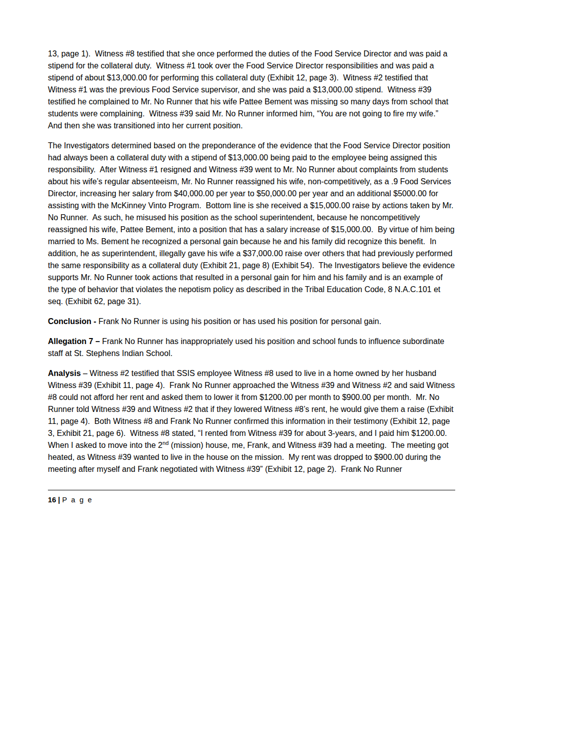13, page 1). Witness #8 testified that she once performed the duties of the Food Service Director and was paid a stipend for the collateral duty. Witness #1 took over the Food Service Director responsibilities and was paid a stipend of about $13,000.00 for performing this collateral duty (Exhibit 12, page 3). Witness #2 testified that Witness #1 was the previous Food Service supervisor, and she was paid a $13,000.00 stipend. Witness #39 testified he complained to Mr. No Runner that his wife Pattee Bement was missing so many days from school that students were complaining. Witness #39 said Mr. No Runner informed him, “You are not going to fire my wife.” And then she was transitioned into her current position.
The Investigators determined based on the preponderance of the evidence that the Food Service Director position had always been a collateral duty with a stipend of $13,000.00 being paid to the employee being assigned this responsibility. After Witness #1 resigned and Witness #39 went to Mr. No Runner about complaints from students about his wife’s regular absenteeism, Mr. No Runner reassigned his wife, non-competitively, as a .9 Food Services Director, increasing her salary from $40,000.00 per year to $50,000.00 per year and an additional $5000.00 for assisting with the McKinney Vinto Program. Bottom line is she received a $15,000.00 raise by actions taken by Mr. No Runner. As such, he misused his position as the school superintendent, because he noncompetitively reassigned his wife, Pattee Bement, into a position that has a salary increase of $15,000.00. By virtue of him being married to Ms. Bement he recognized a personal gain because he and his family did recognize this benefit. In addition, he as superintendent, illegally gave his wife a $37,000.00 raise over others that had previously performed the same responsibility as a collateral duty (Exhibit 21, page 8) (Exhibit 54). The Investigators believe the evidence supports Mr. No Runner took actions that resulted in a personal gain for him and his family and is an example of the type of behavior that violates the nepotism policy as described in the Tribal Education Code, 8 N.A.C.101 et seq. (Exhibit 62, page 31).
Conclusion - Frank No Runner is using his position or has used his position for personal gain.
Allegation 7 – Frank No Runner has inappropriately used his position and school funds to influence subordinate staff at St. Stephens Indian School.
Analysis – Witness #2 testified that SSIS employee Witness #8 used to live in a home owned by her husband Witness #39 (Exhibit 11, page 4). Frank No Runner approached the Witness #39 and Witness #2 and said Witness #8 could not afford her rent and asked them to lower it from $1200.00 per month to $900.00 per month. Mr. No Runner told Witness #39 and Witness #2 that if they lowered Witness #8’s rent, he would give them a raise (Exhibit 11, page 4). Both Witness #8 and Frank No Runner confirmed this information in their testimony (Exhibit 12, page 3, Exhibit 21, page 6). Witness #8 stated, “I rented from Witness #39 for about 3-years, and I paid him $1200.00. When I asked to move into the 2nd (mission) house, me, Frank, and Witness #39 had a meeting. The meeting got heated, as Witness #39 wanted to live in the house on the mission. My rent was dropped to $900.00 during the meeting after myself and Frank negotiated with Witness #39” (Exhibit 12, page 2). Frank No Runner
16 | P a g e